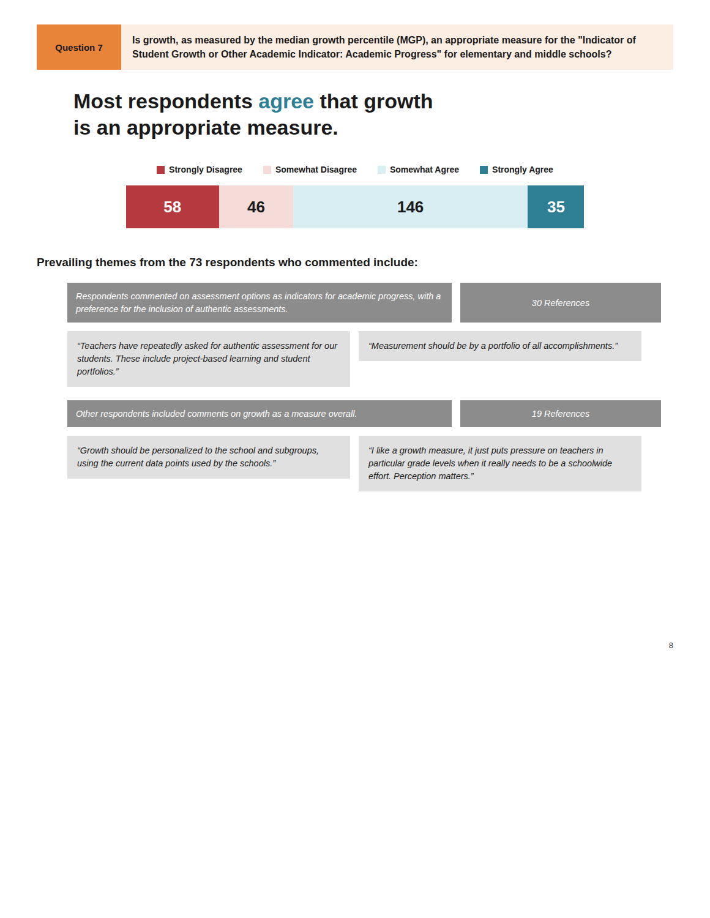Question 7
Is growth, as measured by the median growth percentile (MGP), an appropriate measure for the "Indicator of Student Growth or Other Academic Indicator: Academic Progress" for elementary and middle schools?
Most respondents agree that growth
is an appropriate measure.
Strongly Disagree
Somewhat Disagree
Somewhat Agree
Strongly Agree
58
46
146
35
Prevailing themes from the 73 respondents who commented include:
Respondents commented on assessment options as indicators for academic progress, with a preference for the inclusion of authentic assessments.
30 References
“Teachers have repeatedly asked for authentic assessment for our students. These include project-based learning and student portfolios.”
“Measurement should be by a portfolio of all accomplishments.”
Other respondents included comments on growth as a measure overall.
19 References
“Growth should be personalized to the school and subgroups, using the current data points used by the schools.”
“I like a growth measure, it just puts pressure on teachers in particular grade levels when it really needs to be a schoolwide effort. Perception matters.”
8